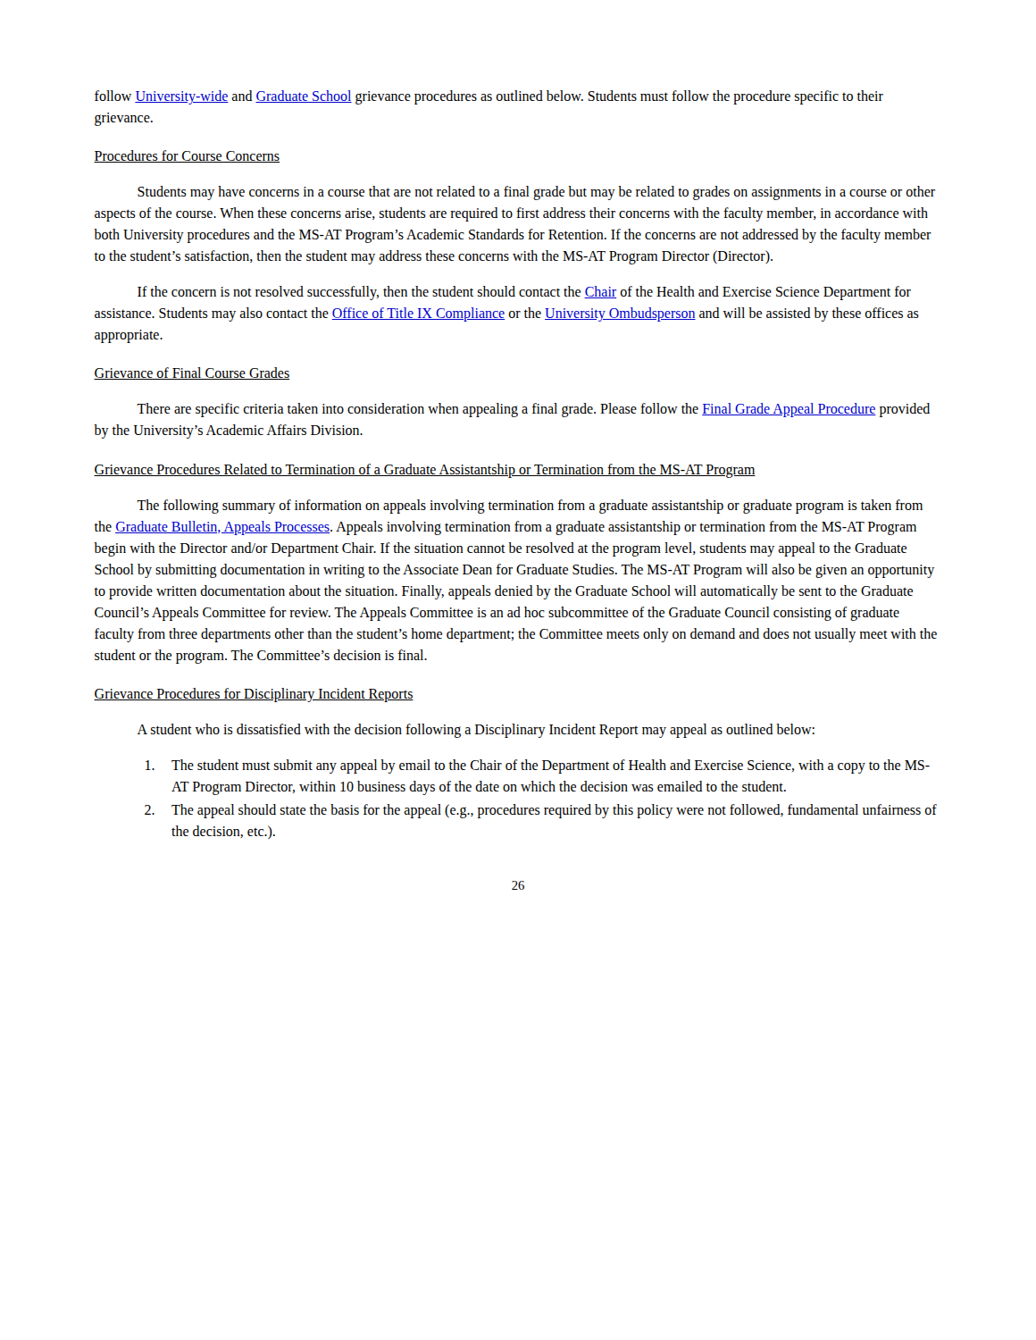follow University-wide and Graduate School grievance procedures as outlined below. Students must follow the procedure specific to their grievance.
Procedures for Course Concerns
Students may have concerns in a course that are not related to a final grade but may be related to grades on assignments in a course or other aspects of the course. When these concerns arise, students are required to first address their concerns with the faculty member, in accordance with both University procedures and the MS-AT Program’s Academic Standards for Retention. If the concerns are not addressed by the faculty member to the student’s satisfaction, then the student may address these concerns with the MS-AT Program Director (Director).
If the concern is not resolved successfully, then the student should contact the Chair of the Health and Exercise Science Department for assistance. Students may also contact the Office of Title IX Compliance or the University Ombudsperson and will be assisted by these offices as appropriate.
Grievance of Final Course Grades
There are specific criteria taken into consideration when appealing a final grade. Please follow the Final Grade Appeal Procedure provided by the University’s Academic Affairs Division.
Grievance Procedures Related to Termination of a Graduate Assistantship or Termination from the MS-AT Program
The following summary of information on appeals involving termination from a graduate assistantship or graduate program is taken from the Graduate Bulletin, Appeals Processes. Appeals involving termination from a graduate assistantship or termination from the MS-AT Program begin with the Director and/or Department Chair. If the situation cannot be resolved at the program level, students may appeal to the Graduate School by submitting documentation in writing to the Associate Dean for Graduate Studies. The MS-AT Program will also be given an opportunity to provide written documentation about the situation. Finally, appeals denied by the Graduate School will automatically be sent to the Graduate Council’s Appeals Committee for review. The Appeals Committee is an ad hoc subcommittee of the Graduate Council consisting of graduate faculty from three departments other than the student’s home department; the Committee meets only on demand and does not usually meet with the student or the program. The Committee’s decision is final.
Grievance Procedures for Disciplinary Incident Reports
A student who is dissatisfied with the decision following a Disciplinary Incident Report may appeal as outlined below:
The student must submit any appeal by email to the Chair of the Department of Health and Exercise Science, with a copy to the MS-AT Program Director, within 10 business days of the date on which the decision was emailed to the student.
The appeal should state the basis for the appeal (e.g., procedures required by this policy were not followed, fundamental unfairness of the decision, etc.).
26